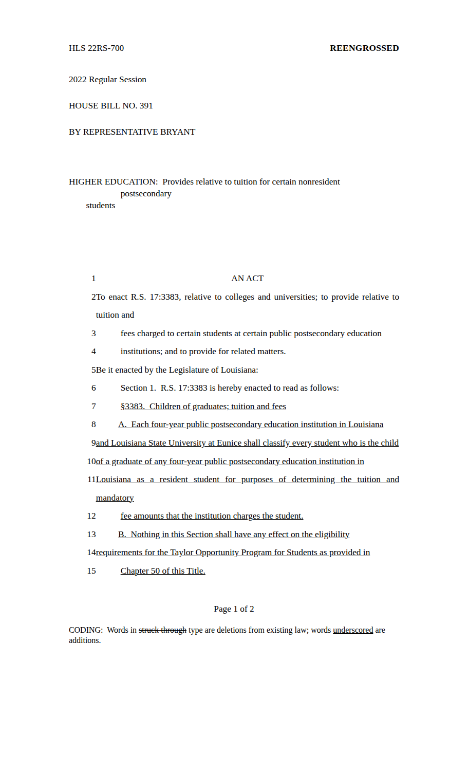HLS 22RS-700
REENGROSSED
2022 Regular Session
HOUSE BILL NO. 391
BY REPRESENTATIVE BRYANT
HIGHER EDUCATION: Provides relative to tuition for certain nonresident postsecondary
students
| 1 | AN ACT |
| 2 | To enact R.S. 17:3383, relative to colleges and universities; to provide relative to tuition and |
| 3 | fees charged to certain students at certain public postsecondary education |
| 4 | institutions; and to provide for related matters. |
| 5 | Be it enacted by the Legislature of Louisiana: |
| 6 | Section 1. R.S. 17:3383 is hereby enacted to read as follows: |
| 7 | §3383. Children of graduates; tuition and fees |
| 8 | A. Each four-year public postsecondary education institution in Louisiana |
| 9 | and Louisiana State University at Eunice shall classify every student who is the child |
| 10 | of a graduate of any four-year public postsecondary education institution in |
| 11 | Louisiana as a resident student for purposes of determining the tuition and mandatory |
| 12 | fee amounts that the institution charges the student. |
| 13 | B. Nothing in this Section shall have any effect on the eligibility |
| 14 | requirements for the Taylor Opportunity Program for Students as provided in |
| 15 | Chapter 50 of this Title. |
Page 1 of 2
CODING: Words in struck through type are deletions from existing law; words underscored are additions.